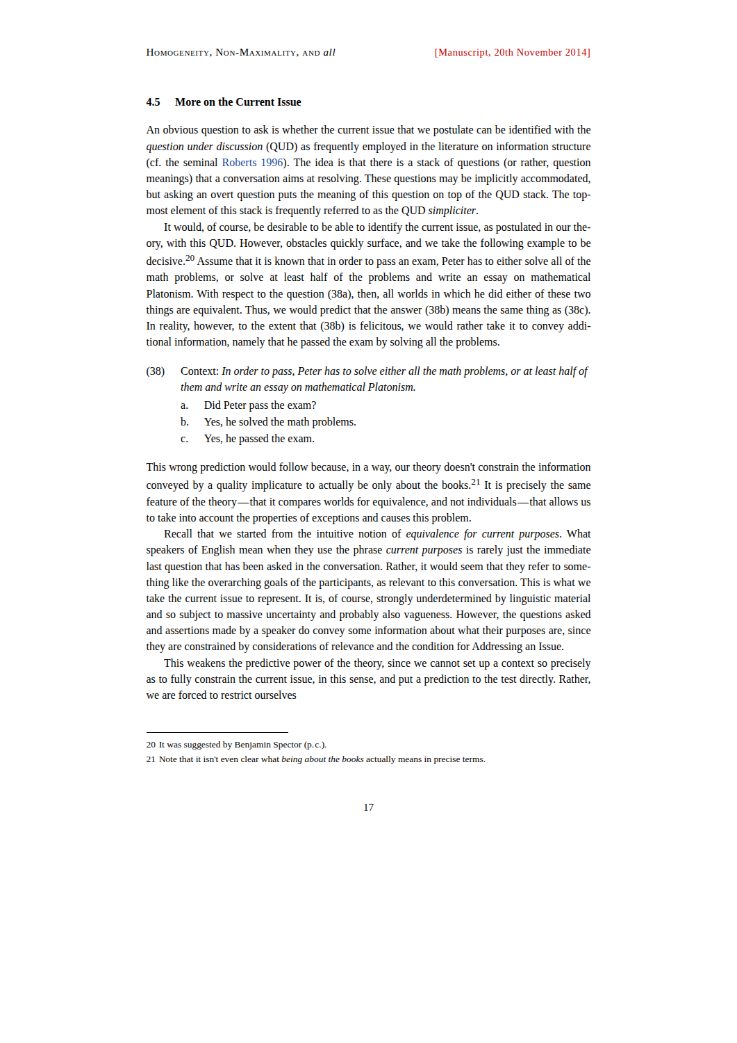Homogeneity, Non-Maximality, and all [Manuscript, 20th November 2014]
4.5 More on the Current Issue
An obvious question to ask is whether the current issue that we postulate can be identified with the question under discussion (QUD) as frequently employed in the literature on information structure (cf. the seminal Roberts 1996). The idea is that there is a stack of questions (or rather, question meanings) that a conversation aims at resolving. These questions may be implicitly accommodated, but asking an overt question puts the meaning of this question on top of the QUD stack. The topmost element of this stack is frequently referred to as the QUD simpliciter.
It would, of course, be desirable to be able to identify the current issue, as postulated in our theory, with this QUD. However, obstacles quickly surface, and we take the following example to be decisive.20 Assume that it is known that in order to pass an exam, Peter has to either solve all of the math problems, or solve at least half of the problems and write an essay on mathematical Platonism. With respect to the question (38a), then, all worlds in which he did either of these two things are equivalent. Thus, we would predict that the answer (38b) means the same thing as (38c). In reality, however, to the extent that (38b) is felicitous, we would rather take it to convey additional information, namely that he passed the exam by solving all the problems.
(38)
Context: In order to pass, Peter has to solve either all the math problems, or at least half of them and write an essay on mathematical Platonism.
a. Did Peter pass the exam?
b. Yes, he solved the math problems.
c. Yes, he passed the exam.
This wrong prediction would follow because, in a way, our theory doesn't constrain the information conveyed by a quality implicature to actually be only about the books.21 It is precisely the same feature of the theory — that it compares worlds for equivalence, and not individuals — that allows us to take into account the properties of exceptions and causes this problem.
Recall that we started from the intuitive notion of equivalence for current purposes. What speakers of English mean when they use the phrase current purposes is rarely just the immediate last question that has been asked in the conversation. Rather, it would seem that they refer to something like the overarching goals of the participants, as relevant to this conversation. This is what we take the current issue to represent. It is, of course, strongly underdetermined by linguistic material and so subject to massive uncertainty and probably also vagueness. However, the questions asked and assertions made by a speaker do convey some information about what their purposes are, since they are constrained by considerations of relevance and the condition for Addressing an Issue.
This weakens the predictive power of the theory, since we cannot set up a context so precisely as to fully constrain the current issue, in this sense, and put a prediction to the test directly. Rather, we are forced to restrict ourselves
20 It was suggested by Benjamin Spector (p. c.).
21 Note that it isn't even clear what being about the books actually means in precise terms.
17